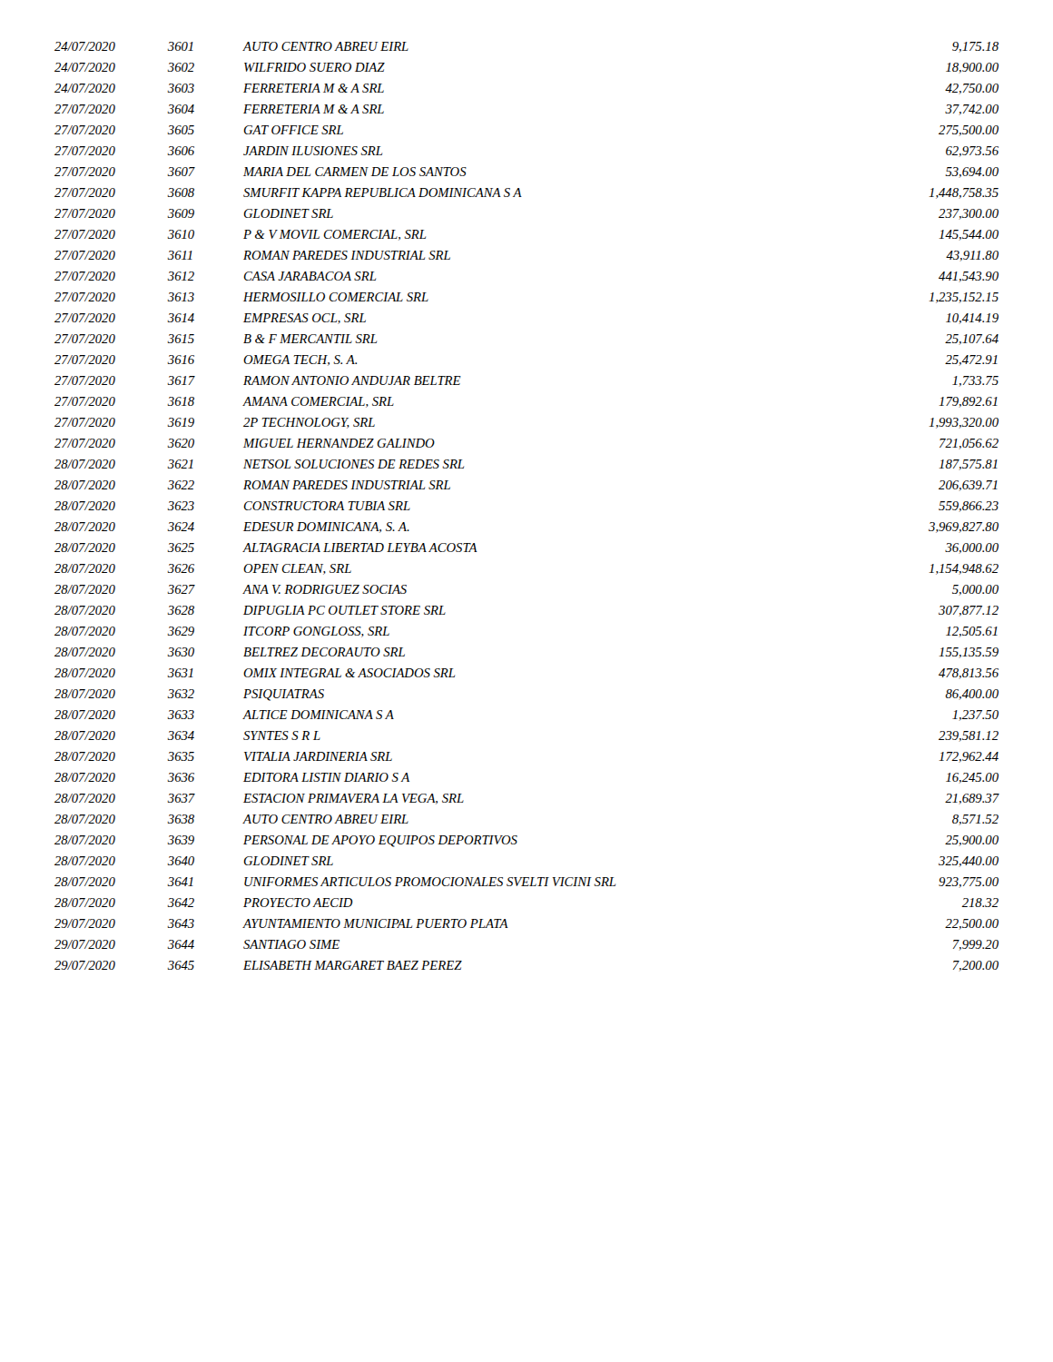| 24/07/2020 | 3601 | AUTO CENTRO ABREU EIRL | 9,175.18 |
| 24/07/2020 | 3602 | WILFRIDO SUERO DIAZ | 18,900.00 |
| 24/07/2020 | 3603 | FERRETERIA M & A SRL | 42,750.00 |
| 27/07/2020 | 3604 | FERRETERIA M & A SRL | 37,742.00 |
| 27/07/2020 | 3605 | GAT OFFICE SRL | 275,500.00 |
| 27/07/2020 | 3606 | JARDIN ILUSIONES SRL | 62,973.56 |
| 27/07/2020 | 3607 | MARIA DEL CARMEN DE LOS SANTOS | 53,694.00 |
| 27/07/2020 | 3608 | SMURFIT KAPPA REPUBLICA DOMINICANA S A | 1,448,758.35 |
| 27/07/2020 | 3609 | GLODINET SRL | 237,300.00 |
| 27/07/2020 | 3610 | P & V MOVIL COMERCIAL, SRL | 145,544.00 |
| 27/07/2020 | 3611 | ROMAN PAREDES INDUSTRIAL SRL | 43,911.80 |
| 27/07/2020 | 3612 | CASA JARABACOA SRL | 441,543.90 |
| 27/07/2020 | 3613 | HERMOSILLO COMERCIAL SRL | 1,235,152.15 |
| 27/07/2020 | 3614 | EMPRESAS OCL, SRL | 10,414.19 |
| 27/07/2020 | 3615 | B & F MERCANTIL SRL | 25,107.64 |
| 27/07/2020 | 3616 | OMEGA TECH, S. A. | 25,472.91 |
| 27/07/2020 | 3617 | RAMON ANTONIO ANDUJAR BELTRE | 1,733.75 |
| 27/07/2020 | 3618 | AMANA COMERCIAL, SRL | 179,892.61 |
| 27/07/2020 | 3619 | 2P TECHNOLOGY, SRL | 1,993,320.00 |
| 27/07/2020 | 3620 | MIGUEL HERNANDEZ GALINDO | 721,056.62 |
| 28/07/2020 | 3621 | NETSOL SOLUCIONES DE REDES SRL | 187,575.81 |
| 28/07/2020 | 3622 | ROMAN PAREDES INDUSTRIAL SRL | 206,639.71 |
| 28/07/2020 | 3623 | CONSTRUCTORA TUBIA SRL | 559,866.23 |
| 28/07/2020 | 3624 | EDESUR DOMINICANA, S. A. | 3,969,827.80 |
| 28/07/2020 | 3625 | ALTAGRACIA LIBERTAD LEYBA ACOSTA | 36,000.00 |
| 28/07/2020 | 3626 | OPEN CLEAN, SRL | 1,154,948.62 |
| 28/07/2020 | 3627 | ANA V. RODRIGUEZ SOCIAS | 5,000.00 |
| 28/07/2020 | 3628 | DIPUGLIA PC OUTLET STORE SRL | 307,877.12 |
| 28/07/2020 | 3629 | ITCORP GONGLOSS, SRL | 12,505.61 |
| 28/07/2020 | 3630 | BELTREZ DECORAUTO SRL | 155,135.59 |
| 28/07/2020 | 3631 | OMIX INTEGRAL & ASOCIADOS SRL | 478,813.56 |
| 28/07/2020 | 3632 | PSIQUIATRAS | 86,400.00 |
| 28/07/2020 | 3633 | ALTICE DOMINICANA S A | 1,237.50 |
| 28/07/2020 | 3634 | SYNTES S R L | 239,581.12 |
| 28/07/2020 | 3635 | VITALIA JARDINERIA SRL | 172,962.44 |
| 28/07/2020 | 3636 | EDITORA LISTIN DIARIO S A | 16,245.00 |
| 28/07/2020 | 3637 | ESTACION PRIMAVERA LA VEGA, SRL | 21,689.37 |
| 28/07/2020 | 3638 | AUTO CENTRO ABREU EIRL | 8,571.52 |
| 28/07/2020 | 3639 | PERSONAL DE APOYO EQUIPOS DEPORTIVOS | 25,900.00 |
| 28/07/2020 | 3640 | GLODINET SRL | 325,440.00 |
| 28/07/2020 | 3641 | UNIFORMES ARTICULOS PROMOCIONALES SVELTI VICINI SRL | 923,775.00 |
| 28/07/2020 | 3642 | PROYECTO AECID | 218.32 |
| 29/07/2020 | 3643 | AYUNTAMIENTO MUNICIPAL PUERTO PLATA | 22,500.00 |
| 29/07/2020 | 3644 | SANTIAGO SIME | 7,999.20 |
| 29/07/2020 | 3645 | ELISABETH MARGARET BAEZ PEREZ | 7,200.00 |